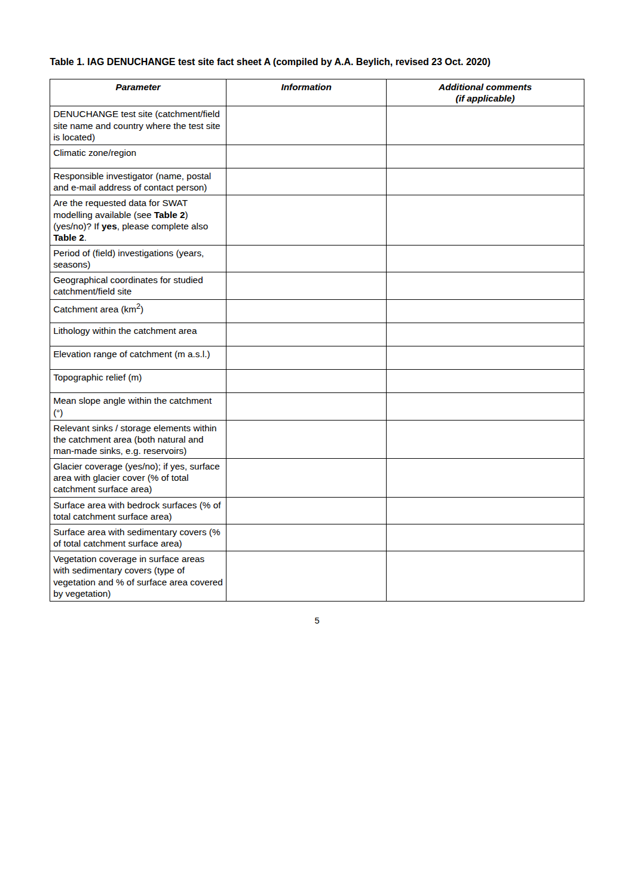Table 1. IAG DENUCHANGE test site fact sheet A (compiled by A.A. Beylich, revised 23 Oct. 2020)
| Parameter | Information | Additional comments (if applicable) |
| --- | --- | --- |
| DENUCHANGE test site (catchment/field site name and country where the test site is located) | | |
| Climatic zone/region | | |
| Responsible investigator (name, postal and e-mail address of contact person) | | |
| Are the requested data for SWAT modelling available (see Table 2 ) (yes/no)? If yes , please complete also Table 2 . | | |
| Period of (field) investigations (years, seasons) | | |
| Geographical coordinates for studied catchment/field site | | |
| Catchment area (km 2 ) | | |
| Lithology within the catchment area | | |
| Elevation range of catchment (m a.s.l.) | | |
| Topographic relief (m) | | |
| Mean slope angle within the catchment (°) | | |
| Relevant sinks / storage elements within the catchment area (both natural and man-made sinks, e.g. reservoirs) | | |
| Glacier coverage (yes/no); if yes, surface area with glacier cover (% of total catchment surface area) | | |
| Surface area with bedrock surfaces (% of total catchment surface area) | | |
| Surface area with sedimentary covers (% of total catchment surface area) | | |
| Vegetation coverage in surface areas with sedimentary covers (type of vegetation and % of surface area covered by vegetation) | | |
5